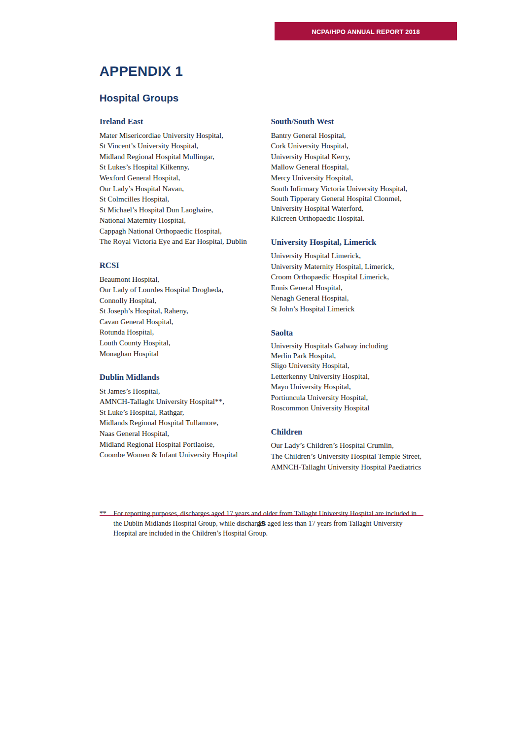NCPA/HPO Annual Report 2018
APPENDIX 1
Hospital Groups
Ireland East
Mater Misericordiae University Hospital,
St Vincent’s University Hospital,
Midland Regional Hospital Mullingar,
St Lukes’s Hospital Kilkenny,
Wexford General Hospital,
Our Lady’s Hospital Navan,
St Colmcilles Hospital,
St Michael’s Hospital Dun Laoghaire,
National Maternity Hospital,
Cappagh National Orthopaedic Hospital,
The Royal Victoria Eye and Ear Hospital, Dublin
RCSI
Beaumont Hospital,
Our Lady of Lourdes Hospital Drogheda,
Connolly Hospital,
St Joseph’s Hospital, Raheny,
Cavan General Hospital,
Rotunda Hospital,
Louth County Hospital,
Monaghan Hospital
Dublin Midlands
St James’s Hospital,
AMNCH-Tallaght University Hospital**,
St Luke’s Hospital, Rathgar,
Midlands Regional Hospital Tullamore,
Naas General Hospital,
Midland Regional Hospital Portlaoise,
Coombe Women & Infant University Hospital
South/South West
Bantry General Hospital,
Cork University Hospital,
University Hospital Kerry,
Mallow General Hospital,
Mercy University Hospital,
South Infirmary Victoria University Hospital,
South Tipperary General Hospital Clonmel,
University Hospital Waterford,
Kilcreen Orthopaedic Hospital.
University Hospital, Limerick
University Hospital Limerick,
University Maternity Hospital, Limerick,
Croom Orthopaedic Hospital Limerick,
Ennis General Hospital,
Nenagh General Hospital,
St John’s Hospital Limerick
Saolta
University Hospitals Galway including
Merlin Park Hospital,
Sligo University Hospital,
Letterkenny University Hospital,
Mayo University Hospital,
Portiuncula University Hospital,
Roscommon University Hospital
Children
Our Lady’s Children’s Hospital Crumlin,
The Children’s University Hospital Temple Street,
AMNCH-Tallaght University Hospital Paediatrics
**For reporting purposes, discharges aged 17 years and older from Tallaght University Hospital are included in the Dublin Midlands Hospital Group, while discharges aged less than 17 years from Tallaght University Hospital are included in the Children’s Hospital Group.
15